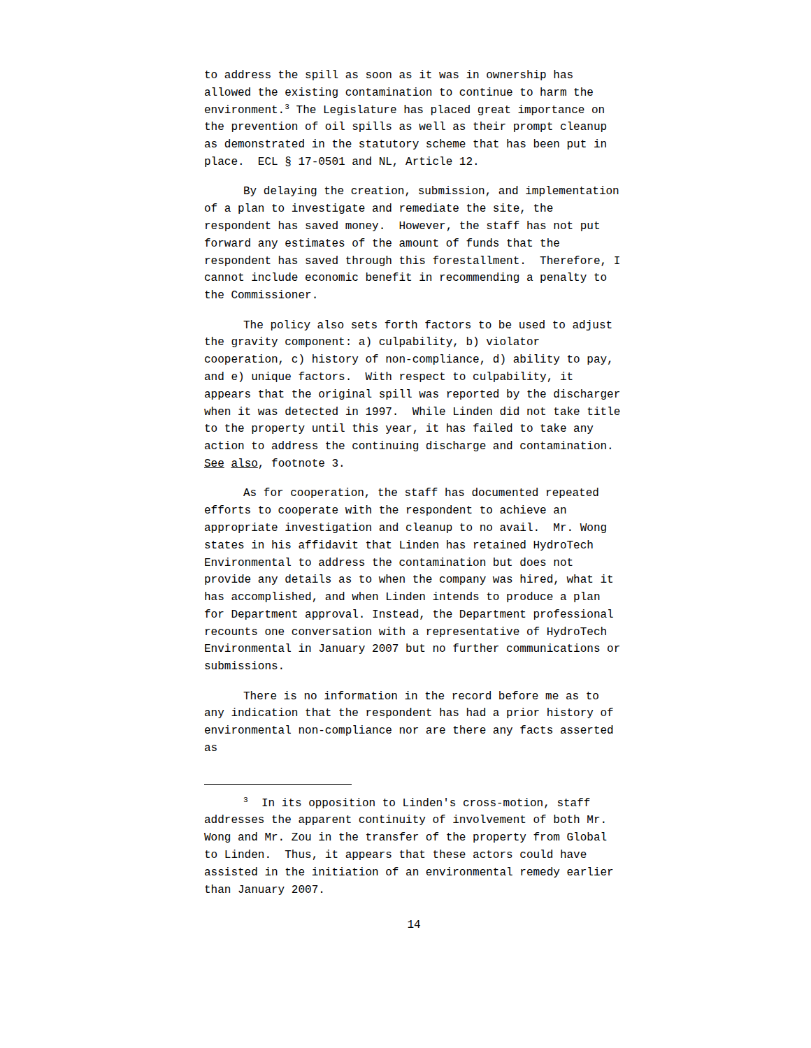to address the spill as soon as it was in ownership has allowed the existing contamination to continue to harm the environment.3 The Legislature has placed great importance on the prevention of oil spills as well as their prompt cleanup as demonstrated in the statutory scheme that has been put in place. ECL § 17-0501 and NL, Article 12.
By delaying the creation, submission, and implementation of a plan to investigate and remediate the site, the respondent has saved money. However, the staff has not put forward any estimates of the amount of funds that the respondent has saved through this forestallment. Therefore, I cannot include economic benefit in recommending a penalty to the Commissioner.
The policy also sets forth factors to be used to adjust the gravity component: a) culpability, b) violator cooperation, c) history of non-compliance, d) ability to pay, and e) unique factors. With respect to culpability, it appears that the original spill was reported by the discharger when it was detected in 1997. While Linden did not take title to the property until this year, it has failed to take any action to address the continuing discharge and contamination. See also, footnote 3.
As for cooperation, the staff has documented repeated efforts to cooperate with the respondent to achieve an appropriate investigation and cleanup to no avail. Mr. Wong states in his affidavit that Linden has retained HydroTech Environmental to address the contamination but does not provide any details as to when the company was hired, what it has accomplished, and when Linden intends to produce a plan for Department approval. Instead, the Department professional recounts one conversation with a representative of HydroTech Environmental in January 2007 but no further communications or submissions.
There is no information in the record before me as to any indication that the respondent has had a prior history of environmental non-compliance nor are there any facts asserted as
3 In its opposition to Linden's cross-motion, staff addresses the apparent continuity of involvement of both Mr. Wong and Mr. Zou in the transfer of the property from Global to Linden. Thus, it appears that these actors could have assisted in the initiation of an environmental remedy earlier than January 2007.
14